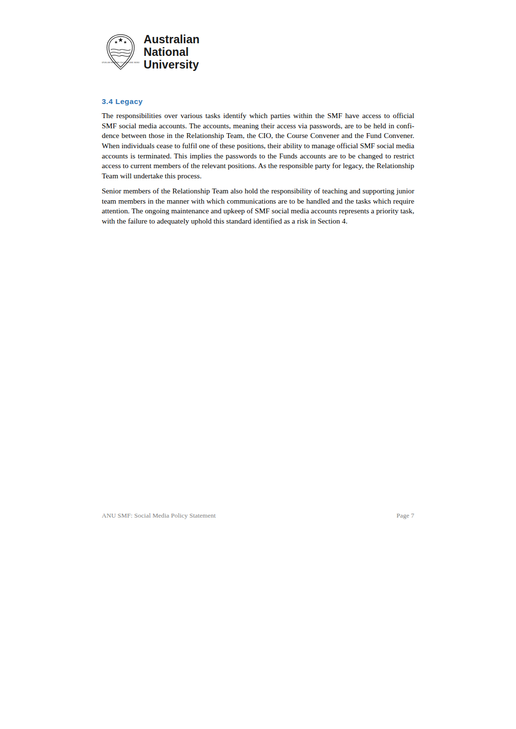NATURAM PRIMUM COGNOSCERE RERUM
Australian
National
University
3.4 Legacy
The responsibilities over various tasks identify which parties within the SMF have access to official SMF social media accounts. The accounts, meaning their access via passwords, are to be held in confidence between those in the Relationship Team, the CIO, the Course Convener and the Fund Convener. When individuals cease to fulfil one of these positions, their ability to manage official SMF social media accounts is terminated. This implies the passwords to the Funds accounts are to be changed to restrict access to current members of the relevant positions. As the responsible party for legacy, the Relationship Team will undertake this process.
Senior members of the Relationship Team also hold the responsibility of teaching and supporting junior team members in the manner with which communications are to be handled and the tasks which require attention. The ongoing maintenance and upkeep of SMF social media accounts represents a priority task, with the failure to adequately uphold this standard identified as a risk in Section 4.
ANU SMF: Social Media Policy Statement
Page 7